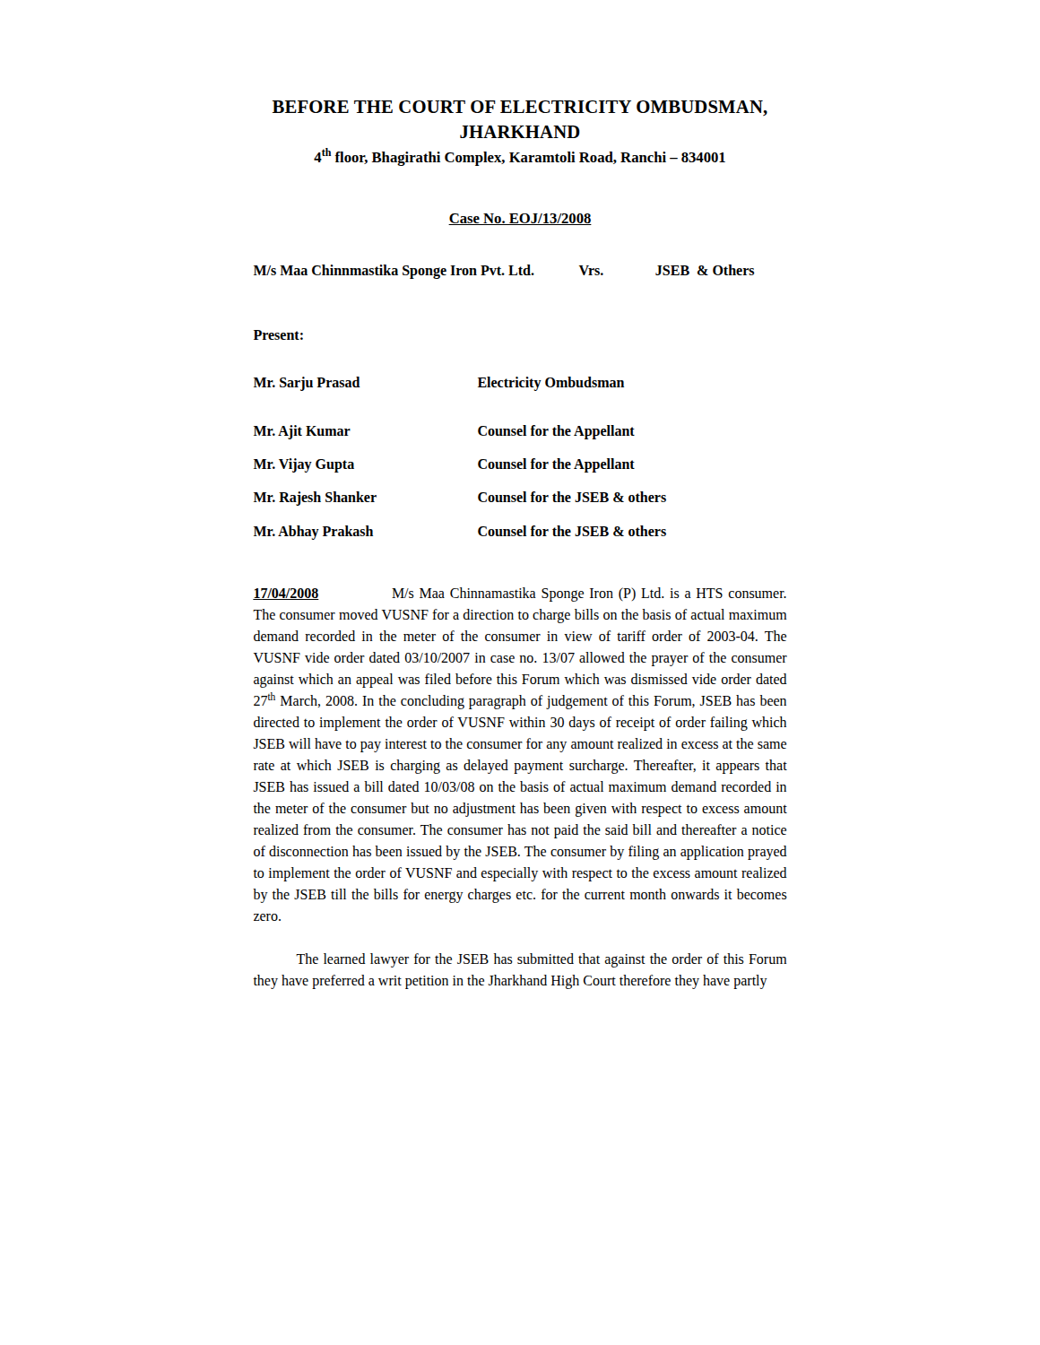BEFORE THE COURT OF ELECTRICITY OMBUDSMAN,
JHARKHAND
4th floor, Bhagirathi Complex, Karamtoli Road, Ranchi – 834001
Case No. EOJ/13/2008
M/s Maa Chinnmastika Sponge Iron Pvt. Ltd. Vrs. JSEB & Others
Present:
| Mr. Sarju Prasad | Electricity Ombudsman |
| Mr. Ajit Kumar | Counsel for the Appellant |
| Mr. Vijay Gupta | Counsel for the Appellant |
| Mr. Rajesh Shanker | Counsel for the JSEB & others |
| Mr. Abhay Prakash | Counsel for the JSEB & others |
17/04/2008 M/s Maa Chinnamastika Sponge Iron (P) Ltd. is a HTS consumer. The consumer moved VUSNF for a direction to charge bills on the basis of actual maximum demand recorded in the meter of the consumer in view of tariff order of 2003-04. The VUSNF vide order dated 03/10/2007 in case no. 13/07 allowed the prayer of the consumer against which an appeal was filed before this Forum which was dismissed vide order dated 27th March, 2008. In the concluding paragraph of judgement of this Forum, JSEB has been directed to implement the order of VUSNF within 30 days of receipt of order failing which JSEB will have to pay interest to the consumer for any amount realized in excess at the same rate at which JSEB is charging as delayed payment surcharge. Thereafter, it appears that JSEB has issued a bill dated 10/03/08 on the basis of actual maximum demand recorded in the meter of the consumer but no adjustment has been given with respect to excess amount realized from the consumer. The consumer has not paid the said bill and thereafter a notice of disconnection has been issued by the JSEB. The consumer by filing an application prayed to implement the order of VUSNF and especially with respect to the excess amount realized by the JSEB till the bills for energy charges etc. for the current month onwards it becomes zero.
The learned lawyer for the JSEB has submitted that against the order of this Forum they have preferred a writ petition in the Jharkhand High Court therefore they have partly